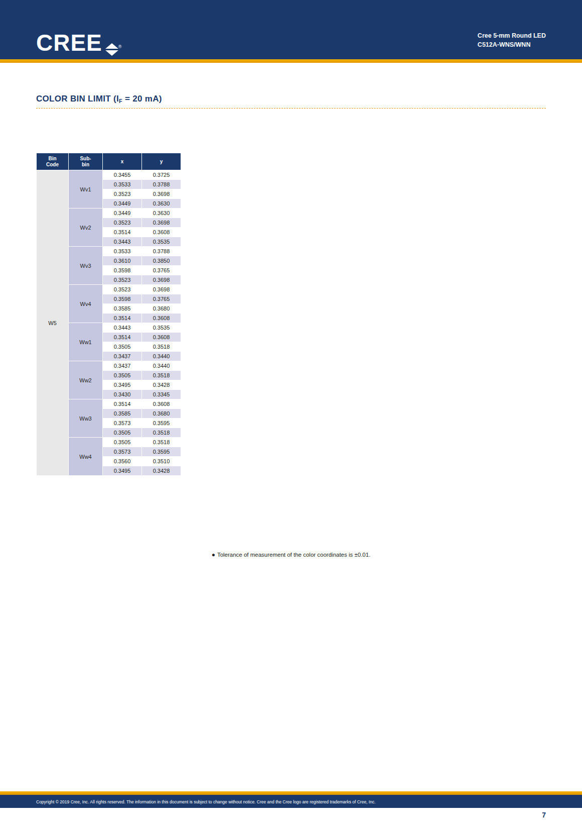CREE
®
Cree 5-mm Round LED
C512A-WNS/WNN
COLOR BIN LIMIT (IF = 20 mA)
| Bin Code | Sub- bin | x | y |
| --- | --- | --- | --- |
| W5 | Wv1 | 0.3455 | 0.3725 |
| 0.3533 | 0.3788 |
| 0.3523 | 0.3698 |
| 0.3449 | 0.3630 |
| Wv2 | 0.3449 | 0.3630 |
| 0.3523 | 0.3698 |
| 0.3514 | 0.3608 |
| 0.3443 | 0.3535 |
| Wv3 | 0.3533 | 0.3788 |
| 0.3610 | 0.3850 |
| 0.3598 | 0.3765 |
| 0.3523 | 0.3698 |
| Wv4 | 0.3523 | 0.3698 |
| 0.3598 | 0.3765 |
| 0.3585 | 0.3680 |
| 0.3514 | 0.3608 |
| Ww1 | 0.3443 | 0.3535 |
| 0.3514 | 0.3608 |
| 0.3505 | 0.3518 |
| 0.3437 | 0.3440 |
| Ww2 | 0.3437 | 0.3440 |
| 0.3505 | 0.3518 |
| 0.3495 | 0.3428 |
| 0.3430 | 0.3345 |
| Ww3 | 0.3514 | 0.3608 |
| 0.3585 | 0.3680 |
| 0.3573 | 0.3595 |
| 0.3505 | 0.3518 |
| Ww4 | 0.3505 | 0.3518 |
| 0.3573 | 0.3595 |
| 0.3560 | 0.3510 |
| 0.3495 | 0.3428 |
●Tolerance of measurement of the color coordinates is ±0.01.
Copyright © 2019 Cree, Inc. All rights reserved. The information in this document is subject to change without notice. Cree and the Cree logo are registered trademarks of Cree, Inc.
7